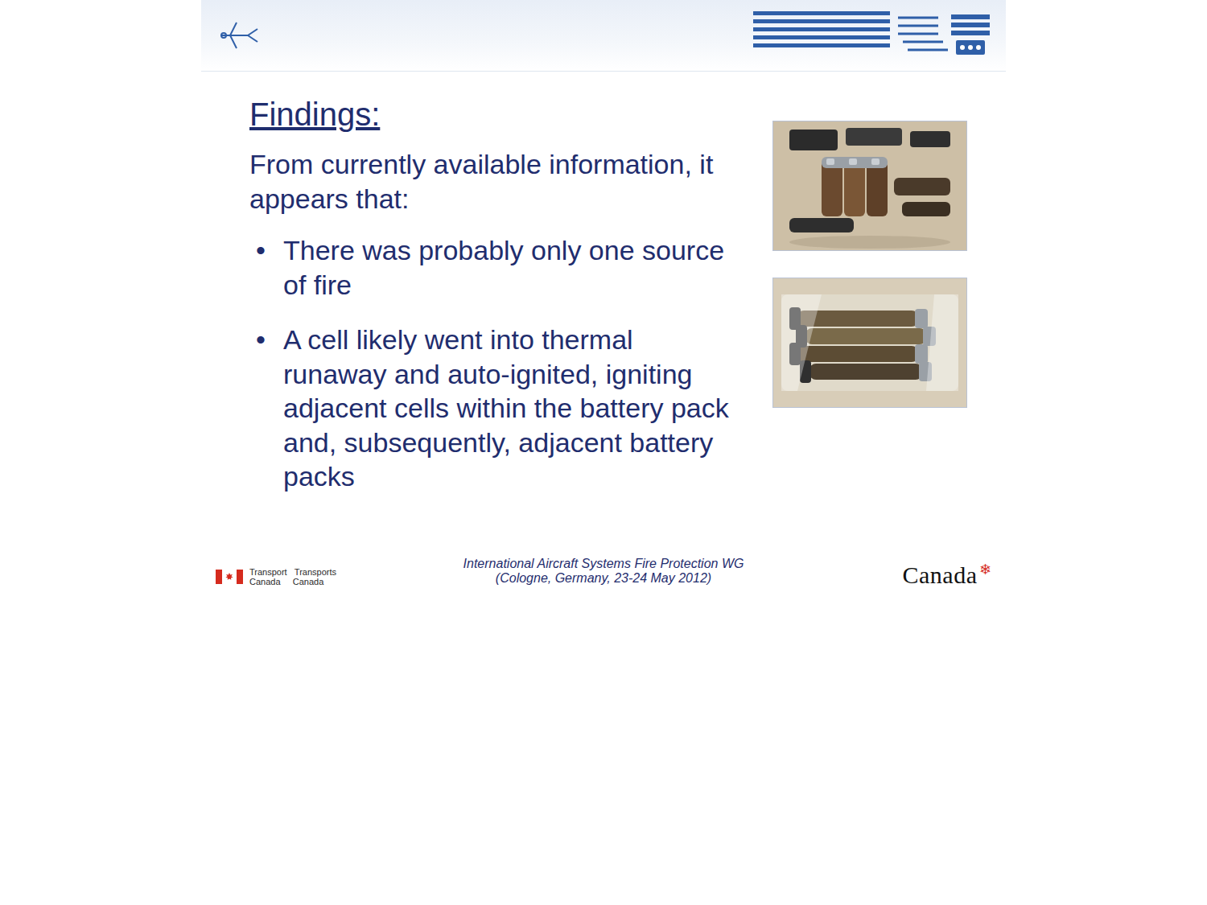Findings:
From currently available information, it appears that:
There was probably only one source of fire
A cell likely went into thermal runaway and auto-ignited, igniting adjacent cells within the battery pack and, subsequently, adjacent battery packs
Transport Transports
Canada Canada
International Aircraft Systems Fire Protection WG
(Cologne, Germany, 23-24 May 2012)
Canada❄